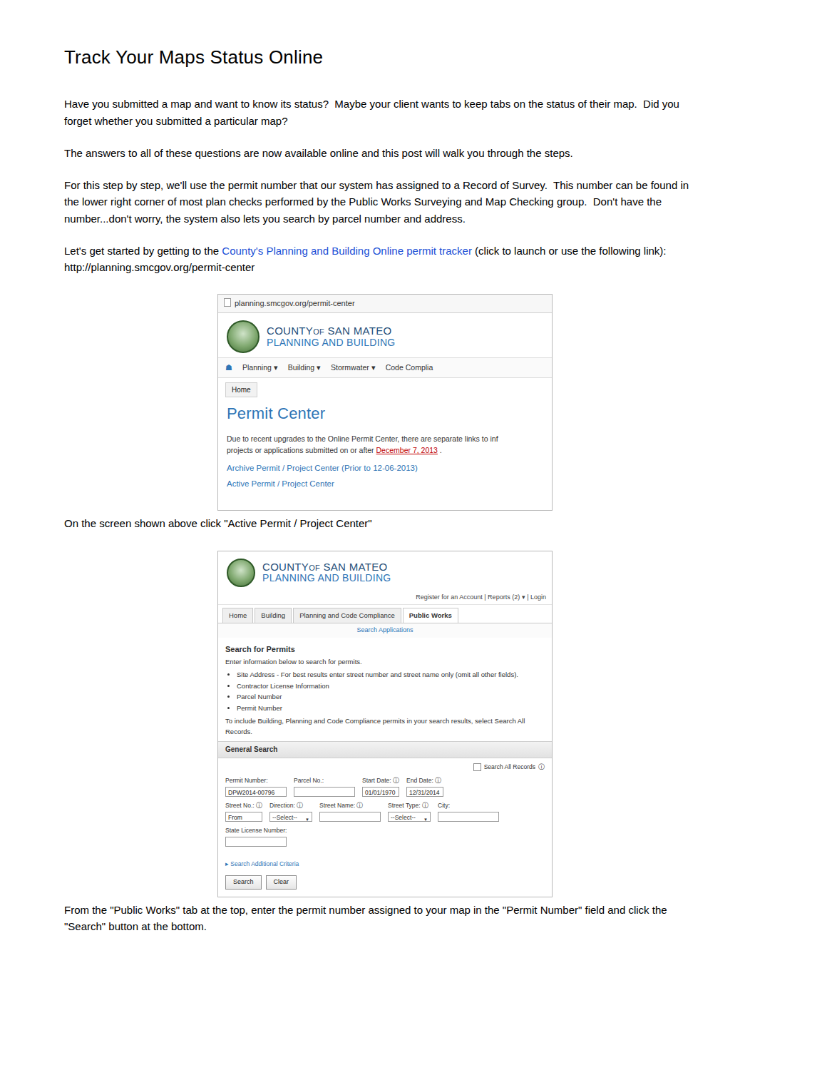Track Your Maps Status Online
Have you submitted a map and want to know its status? Maybe your client wants to keep tabs on the status of their map. Did you forget whether you submitted a particular map?
The answers to all of these questions are now available online and this post will walk you through the steps.
For this step by step, we'll use the permit number that our system has assigned to a Record of Survey. This number can be found in the lower right corner of most plan checks performed by the Public Works Surveying and Map Checking group. Don't have the number...don't worry, the system also lets you search by parcel number and address.
Let's get started by getting to the County's Planning and Building Online permit tracker (click to launch or use the following link): http://planning.smcgov.org/permit-center
planning.smcgov.org/permit-center
COUNTYOF SAN MATEO
PLANNING AND BUILDING
☗ Planning ▾ Building ▾ Stormwater ▾ Code Complia
Home
Permit Center
Due to recent upgrades to the Online Permit Center, there are separate links to inf
projects or applications submitted on or after December 7, 2013 .
Archive Permit / Project Center (Prior to 12-06-2013) Active Permit / Project Center
On the screen shown above click "Active Permit / Project Center"
COUNTYOF SAN MATEO
PLANNING AND BUILDING
Register for an Account | Reports (2) ▾ | Login
Home
Building
Planning and Code Compliance
Public Works
Search Applications
Search for Permits
Enter information below to search for permits.
Site Address - For best results enter street number and street name only (omit all other fields).
Contractor License Information
Parcel Number
Permit Number
To include Building, Planning and Code Compliance permits in your search results, select Search All Records.
General Search
Search All Records ⓘ
Permit Number:
DPW2014-00796
Parcel No.:
Start Date: ⓘ
01/01/1970
End Date: ⓘ
12/31/2014
Street No.: ⓘ
From
Direction: ⓘ
--Select--
Street Name: ⓘ
Street Type: ⓘ
--Select--
City:
State License Number:
▸ Search Additional Criteria
Search
Clear
From the "Public Works" tab at the top, enter the permit number assigned to your map in the "Permit Number" field and click the "Search" button at the bottom.